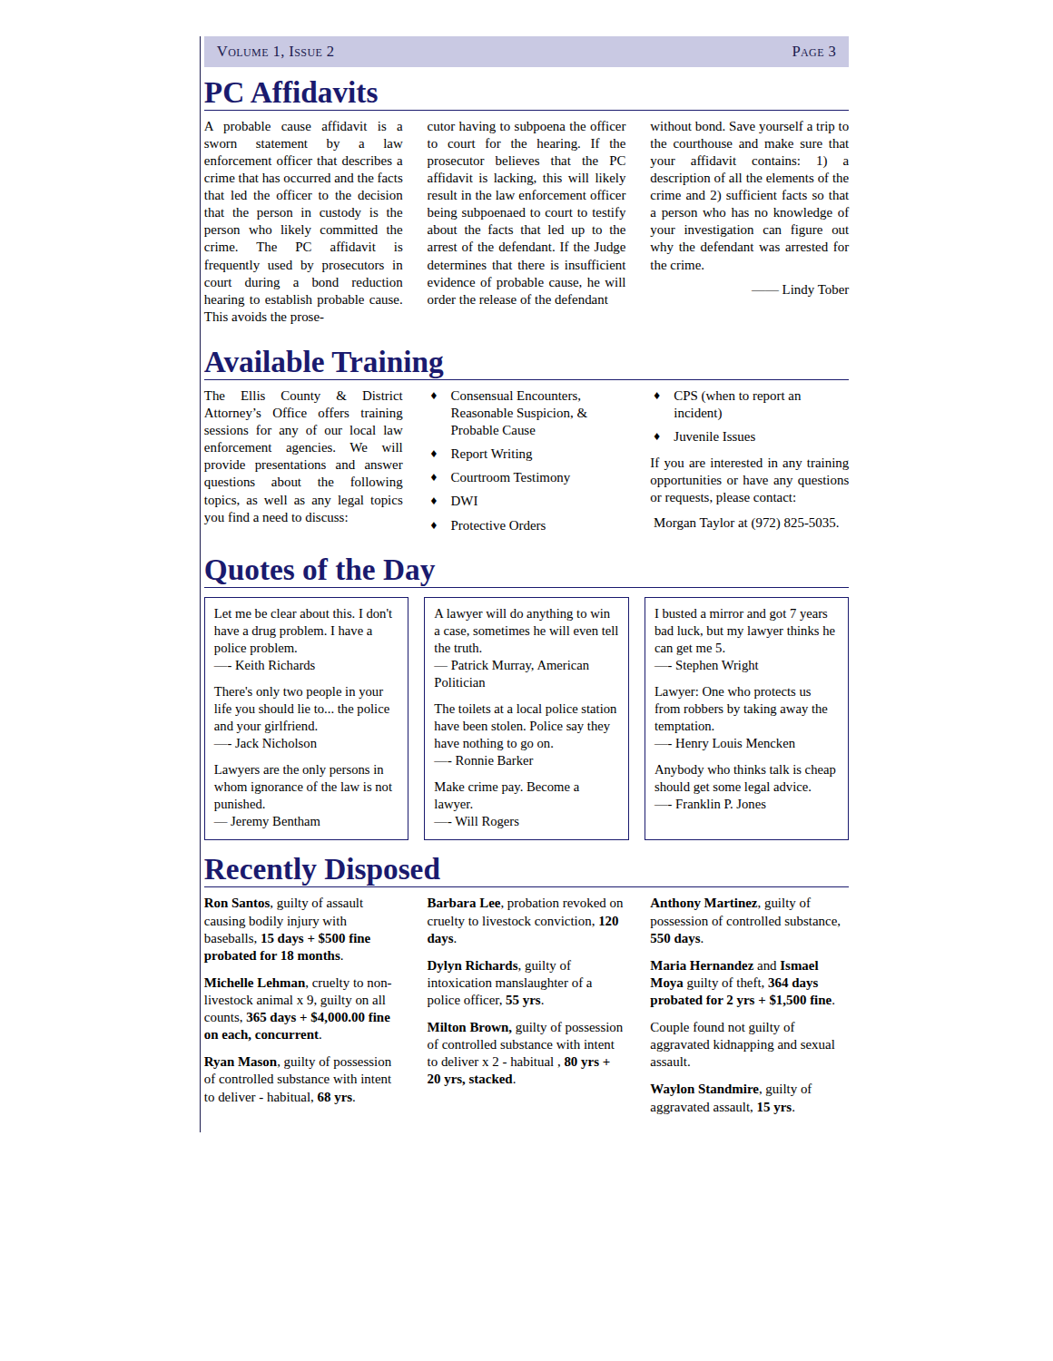Volume 1, Issue 2 Page 3
PC Affidavits
A probable cause affidavit is a sworn statement by a law enforcement officer that describes a crime that has occurred and the facts that led the officer to the decision that the person in custody is the person who likely committed the crime. The PC affidavit is frequently used by prosecutors in court during a bond reduction hearing to establish probable cause. This avoids the prose-
cutor having to subpoena the officer to court for the hearing. If the prosecutor believes that the PC affidavit is lacking, this will likely result in the law enforcement officer being subpoenaed to court to testify about the facts that led up to the arrest of the defendant. If the Judge determines that there is insufficient evidence of probable cause, he will order the release of the defendant
without bond. Save yourself a trip to the courthouse and make sure that your affidavit contains: 1) a description of all the elements of the crime and 2) sufficient facts so that a person who has no knowledge of your investigation can figure out why the defendant was arrested for the crime.
—— Lindy Tober
Available Training
The Ellis County & District Attorney’s Office offers training sessions for any of our local law enforcement agencies. We will provide presentations and answer questions about the following topics, as well as any legal topics you find a need to discuss:
Consensual Encounters, Reasonable Suspicion, & Probable Cause
Report Writing
Courtroom Testimony
DWI
Protective Orders
CPS (when to report an incident)
Juvenile Issues
If you are interested in any training opportunities or have any questions or requests, please contact:
Morgan Taylor at (972) 825-5035.
Quotes of the Day
Let me be clear about this. I don't have a drug problem. I have a police problem.—- Keith Richards
There's only two people in your life you should lie to... the police and your girlfriend.—- Jack Nicholson
Lawyers are the only persons in whom ignorance of the law is not punished.— Jeremy Bentham
A lawyer will do anything to win a case, sometimes he will even tell the truth.— Patrick Murray, American Politician
The toilets at a local police station have been stolen. Police say they have nothing to go on.—- Ronnie Barker
Make crime pay. Become a lawyer.—- Will Rogers
I busted a mirror and got 7 years bad luck, but my lawyer thinks he can get me 5.—- Stephen Wright
Lawyer: One who protects us from robbers by taking away the temptation.—- Henry Louis Mencken
Anybody who thinks talk is cheap should get some legal advice.—- Franklin P. Jones
Recently Disposed
Ron Santos, guilty of assault causing bodily injury with baseballs, 15 days + $500 fine probated for 18 months.
Michelle Lehman, cruelty to non-livestock animal x 9, guilty on all counts, 365 days + $4,000.00 fine on each, concurrent.
Ryan Mason, guilty of possession of controlled substance with intent to deliver - habitual, 68 yrs.
Barbara Lee, probation revoked on cruelty to livestock conviction, 120 days.
Dylyn Richards, guilty of intoxication manslaughter of a police officer, 55 yrs.
Milton Brown, guilty of possession of controlled substance with intent to deliver x 2 - habitual , 80 yrs + 20 yrs, stacked.
Anthony Martinez, guilty of possession of controlled substance, 550 days.
Maria Hernandez and Ismael Moya guilty of theft, 364 days probated for 2 yrs + $1,500 fine.
Couple found not guilty of aggravated kidnapping and sexual assault.
Waylon Standmire, guilty of aggravated assault, 15 yrs.